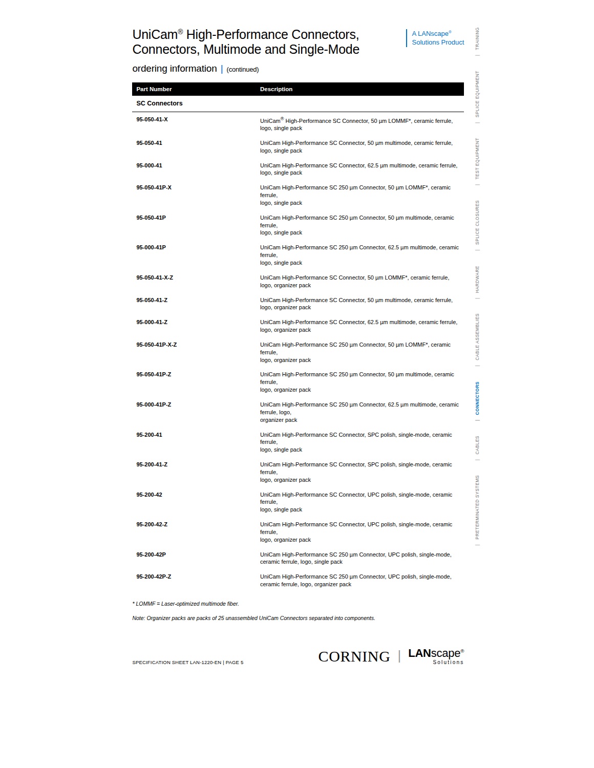| TRAINING
| SPLICE EQUIPMENT
| TEST EQUIPMENT
| SPLICE CLOSURES
| HARDWARE
| CABLE ASSEMBLIES
| CONNECTORS
| CABLES
| PRETERMINATED SYSTEMS
UniCam® High-Performance Connectors,
Connectors, Multimode and Single-Mode
A LANscape®
Solutions Product
ordering information | (continued)
| Part Number | Description |
| --- | --- |
| SC Connectors |
| 95-050-41-X | UniCam ® High-Performance SC Connector, 50 µm LOMMF*, ceramic ferrule, logo, single pack |
| 95-050-41 | UniCam High-Performance SC Connector, 50 µm multimode, ceramic ferrule, logo, single pack |
| 95-000-41 | UniCam High-Performance SC Connector, 62.5 µm multimode, ceramic ferrule, logo, single pack |
| 95-050-41P-X | UniCam High-Performance SC 250 µm Connector, 50 µm LOMMF*, ceramic ferrule, logo, single pack |
| 95-050-41P | UniCam High-Performance SC 250 µm Connector, 50 µm multimode, ceramic ferrule, logo, single pack |
| 95-000-41P | UniCam High-Performance SC 250 µm Connector, 62.5 µm multimode, ceramic ferrule, logo, single pack |
| 95-050-41-X-Z | UniCam High-Performance SC Connector, 50 µm LOMMF*, ceramic ferrule, logo, organizer pack |
| 95-050-41-Z | UniCam High-Performance SC Connector, 50 µm multimode, ceramic ferrule, logo, organizer pack |
| 95-000-41-Z | UniCam High-Performance SC Connector, 62.5 µm multimode, ceramic ferrule, logo, organizer pack |
| 95-050-41P-X-Z | UniCam High-Performance SC 250 µm Connector, 50 µm LOMMF*, ceramic ferrule, logo, organizer pack |
| 95-050-41P-Z | UniCam High-Performance SC 250 µm Connector, 50 µm multimode, ceramic ferrule, logo, organizer pack |
| 95-000-41P-Z | UniCam High-Performance SC 250 µm Connector, 62.5 µm multimode, ceramic ferrule, logo, organizer pack |
| 95-200-41 | UniCam High-Performance SC Connector, SPC polish, single-mode, ceramic ferrule, logo, single pack |
| 95-200-41-Z | UniCam High-Performance SC Connector, SPC polish, single-mode, ceramic ferrule, logo, organizer pack |
| 95-200-42 | UniCam High-Performance SC Connector, UPC polish, single-mode, ceramic ferrule, logo, single pack |
| 95-200-42-Z | UniCam High-Performance SC Connector, UPC polish, single-mode, ceramic ferrule, logo, organizer pack |
| 95-200-42P | UniCam High-Performance SC 250 µm Connector, UPC polish, single-mode, ceramic ferrule, logo, single pack |
| 95-200-42P-Z | UniCam High-Performance SC 250 µm Connector, UPC polish, single-mode, ceramic ferrule, logo, organizer pack |
* LOMMF = Laser-optimized multimode fiber.
Note: Organizer packs are packs of 25 unassembled UniCam Connectors separated into components.
SPECIFICATION SHEET LAN-1220-EN | PAGE 5
CORNING
|
LANscape®
Solutions